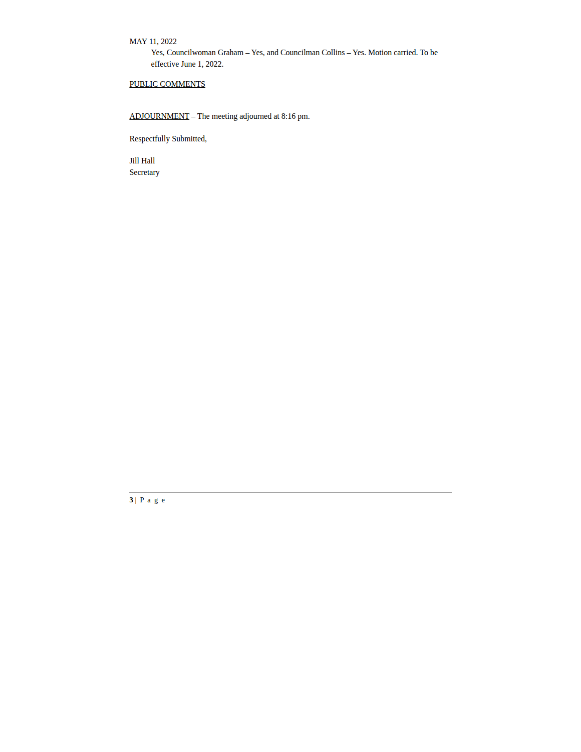MAY 11, 2022
Yes, Councilwoman Graham – Yes, and Councilman Collins – Yes. Motion carried. To be effective June 1, 2022.
PUBLIC COMMENTS
ADJOURNMENT – The meeting adjourned at 8:16 pm.
Respectfully Submitted,
Jill Hall
Secretary
3 | P a g e